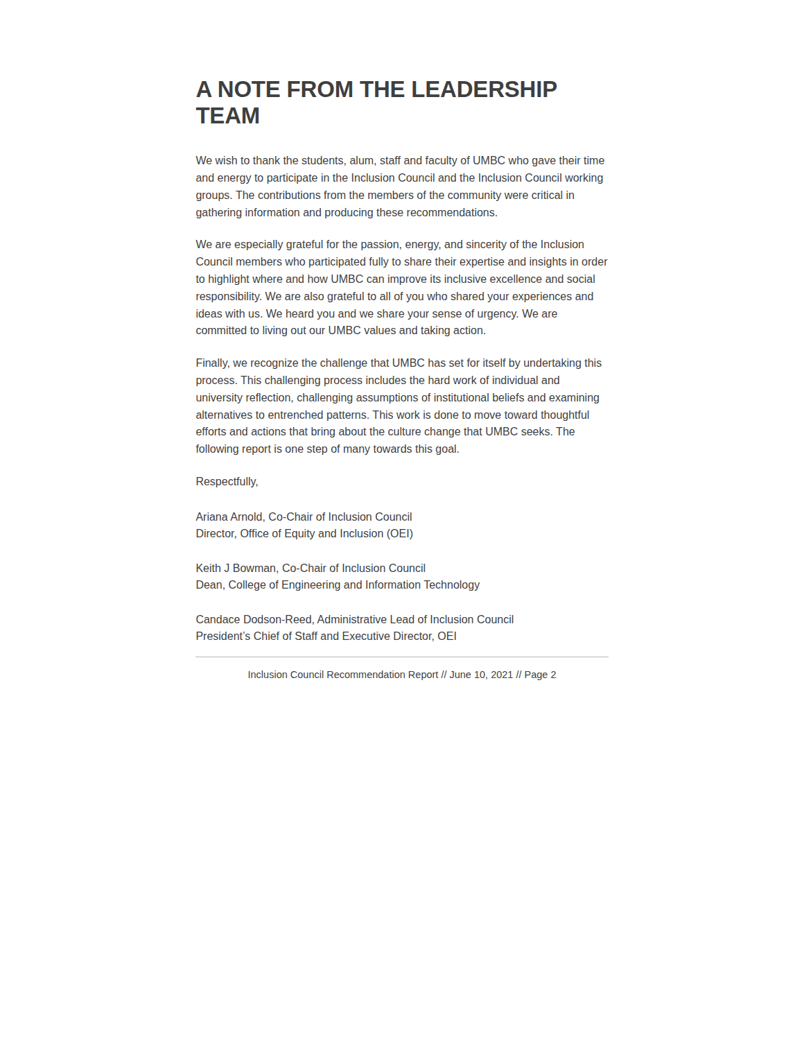A NOTE FROM THE LEADERSHIP TEAM
We wish to thank the students, alum, staff and faculty of UMBC who gave their time and energy to participate in the Inclusion Council and the Inclusion Council working groups. The contributions from the members of the community were critical in gathering information and producing these recommendations.
We are especially grateful for the passion, energy, and sincerity of the Inclusion Council members who participated fully to share their expertise and insights in order to highlight where and how UMBC can improve its inclusive excellence and social responsibility. We are also grateful to all of you who shared your experiences and ideas with us. We heard you and we share your sense of urgency. We are committed to living out our UMBC values and taking action.
Finally, we recognize the challenge that UMBC has set for itself by undertaking this process. This challenging process includes the hard work of individual and university reflection, challenging assumptions of institutional beliefs and examining alternatives to entrenched patterns. This work is done to move toward thoughtful efforts and actions that bring about the culture change that UMBC seeks. The following report is one step of many towards this goal.
Respectfully,
Ariana Arnold, Co-Chair of Inclusion Council
Director, Office of Equity and Inclusion (OEI)
Keith J Bowman, Co-Chair of Inclusion Council
Dean, College of Engineering and Information Technology
Candace Dodson-Reed, Administrative Lead of Inclusion Council
President’s Chief of Staff and Executive Director, OEI
Inclusion Council Recommendation Report // June 10, 2021 // Page 2